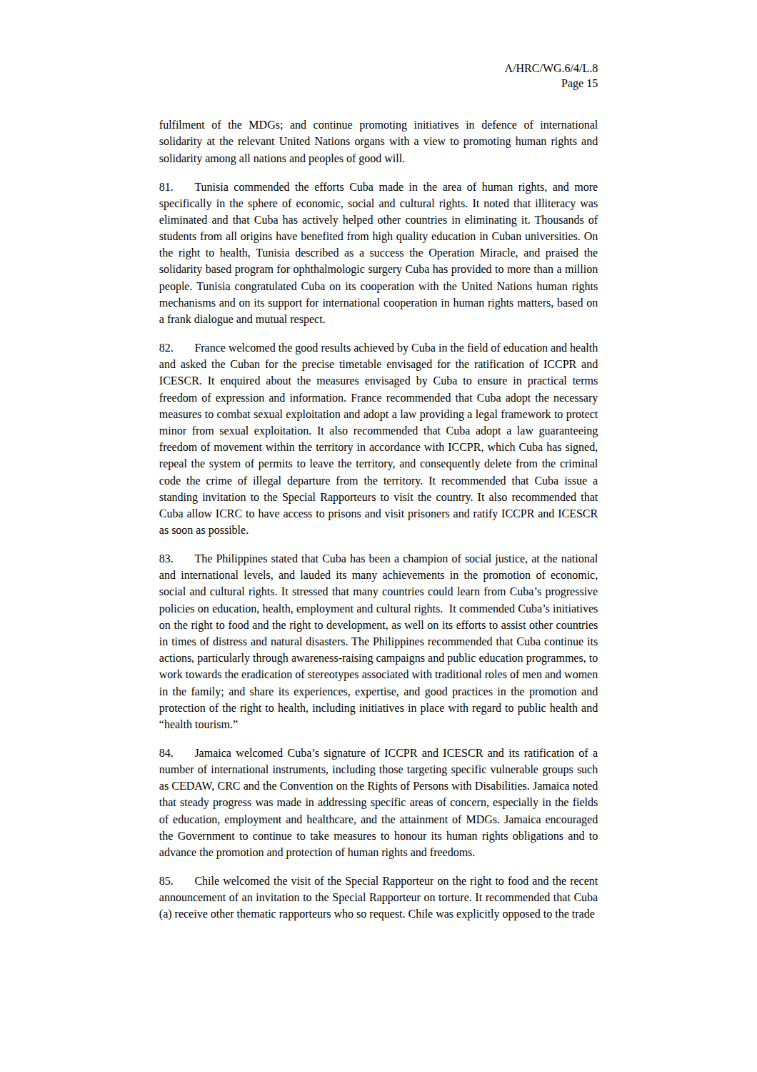A/HRC/WG.6/4/L.8 Page 15
fulfilment of the MDGs; and continue promoting initiatives in defence of international solidarity at the relevant United Nations organs with a view to promoting human rights and solidarity among all nations and peoples of good will.
81. Tunisia commended the efforts Cuba made in the area of human rights, and more specifically in the sphere of economic, social and cultural rights. It noted that illiteracy was eliminated and that Cuba has actively helped other countries in eliminating it. Thousands of students from all origins have benefited from high quality education in Cuban universities. On the right to health, Tunisia described as a success the Operation Miracle, and praised the solidarity based program for ophthalmologic surgery Cuba has provided to more than a million people. Tunisia congratulated Cuba on its cooperation with the United Nations human rights mechanisms and on its support for international cooperation in human rights matters, based on a frank dialogue and mutual respect.
82. France welcomed the good results achieved by Cuba in the field of education and health and asked the Cuban for the precise timetable envisaged for the ratification of ICCPR and ICESCR. It enquired about the measures envisaged by Cuba to ensure in practical terms freedom of expression and information. France recommended that Cuba adopt the necessary measures to combat sexual exploitation and adopt a law providing a legal framework to protect minor from sexual exploitation. It also recommended that Cuba adopt a law guaranteeing freedom of movement within the territory in accordance with ICCPR, which Cuba has signed, repeal the system of permits to leave the territory, and consequently delete from the criminal code the crime of illegal departure from the territory. It recommended that Cuba issue a standing invitation to the Special Rapporteurs to visit the country. It also recommended that Cuba allow ICRC to have access to prisons and visit prisoners and ratify ICCPR and ICESCR as soon as possible.
83. The Philippines stated that Cuba has been a champion of social justice, at the national and international levels, and lauded its many achievements in the promotion of economic, social and cultural rights. It stressed that many countries could learn from Cuba’s progressive policies on education, health, employment and cultural rights. It commended Cuba’s initiatives on the right to food and the right to development, as well on its efforts to assist other countries in times of distress and natural disasters. The Philippines recommended that Cuba continue its actions, particularly through awareness-raising campaigns and public education programmes, to work towards the eradication of stereotypes associated with traditional roles of men and women in the family; and share its experiences, expertise, and good practices in the promotion and protection of the right to health, including initiatives in place with regard to public health and “health tourism.”
84. Jamaica welcomed Cuba’s signature of ICCPR and ICESCR and its ratification of a number of international instruments, including those targeting specific vulnerable groups such as CEDAW, CRC and the Convention on the Rights of Persons with Disabilities. Jamaica noted that steady progress was made in addressing specific areas of concern, especially in the fields of education, employment and healthcare, and the attainment of MDGs. Jamaica encouraged the Government to continue to take measures to honour its human rights obligations and to advance the promotion and protection of human rights and freedoms.
85. Chile welcomed the visit of the Special Rapporteur on the right to food and the recent announcement of an invitation to the Special Rapporteur on torture. It recommended that Cuba (a) receive other thematic rapporteurs who so request. Chile was explicitly opposed to the trade